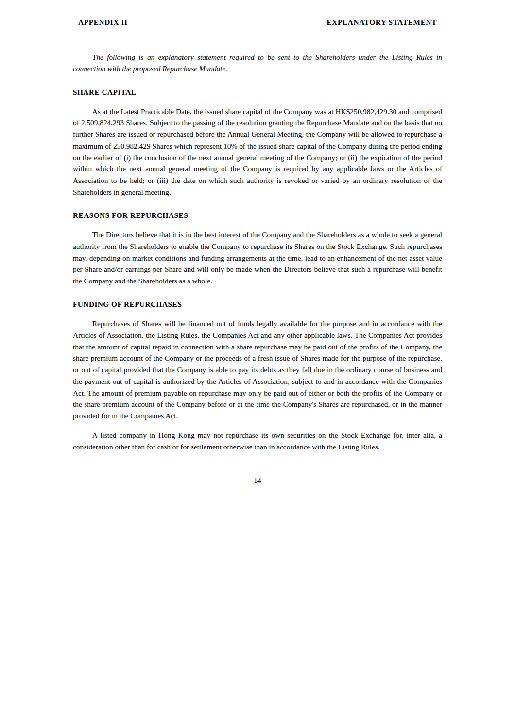APPENDIX II
EXPLANATORY STATEMENT
The following is an explanatory statement required to be sent to the Shareholders under the Listing Rules in connection with the proposed Repurchase Mandate.
SHARE CAPITAL
As at the Latest Practicable Date, the issued share capital of the Company was at HK$250,982,429.30 and comprised of 2,509,824,293 Shares. Subject to the passing of the resolution granting the Repurchase Mandate and on the basis that no further Shares are issued or repurchased before the Annual General Meeting, the Company will be allowed to repurchase a maximum of 250,982,429 Shares which represent 10% of the issued share capital of the Company during the period ending on the earlier of (i) the conclusion of the next annual general meeting of the Company; or (ii) the expiration of the period within which the next annual general meeting of the Company is required by any applicable laws or the Articles of Association to be held; or (iii) the date on which such authority is revoked or varied by an ordinary resolution of the Shareholders in general meeting.
REASONS FOR REPURCHASES
The Directors believe that it is in the best interest of the Company and the Shareholders as a whole to seek a general authority from the Shareholders to enable the Company to repurchase its Shares on the Stock Exchange. Such repurchases may, depending on market conditions and funding arrangements at the time, lead to an enhancement of the net asset value per Share and/or earnings per Share and will only be made when the Directors believe that such a repurchase will benefit the Company and the Shareholders as a whole.
FUNDING OF REPURCHASES
Repurchases of Shares will be financed out of funds legally available for the purpose and in accordance with the Articles of Association, the Listing Rules, the Companies Act and any other applicable laws. The Companies Act provides that the amount of capital repaid in connection with a share repurchase may be paid out of the profits of the Company, the share premium account of the Company or the proceeds of a fresh issue of Shares made for the purpose of the repurchase, or out of capital provided that the Company is able to pay its debts as they fall due in the ordinary course of business and the payment out of capital is authorized by the Articles of Association, subject to and in accordance with the Companies Act. The amount of premium payable on repurchase may only be paid out of either or both the profits of the Company or the share premium account of the Company before or at the time the Company's Shares are repurchased, or in the manner provided for in the Companies Act.
A listed company in Hong Kong may not repurchase its own securities on the Stock Exchange for, inter alia, a consideration other than for cash or for settlement otherwise than in accordance with the Listing Rules.
– 14 –